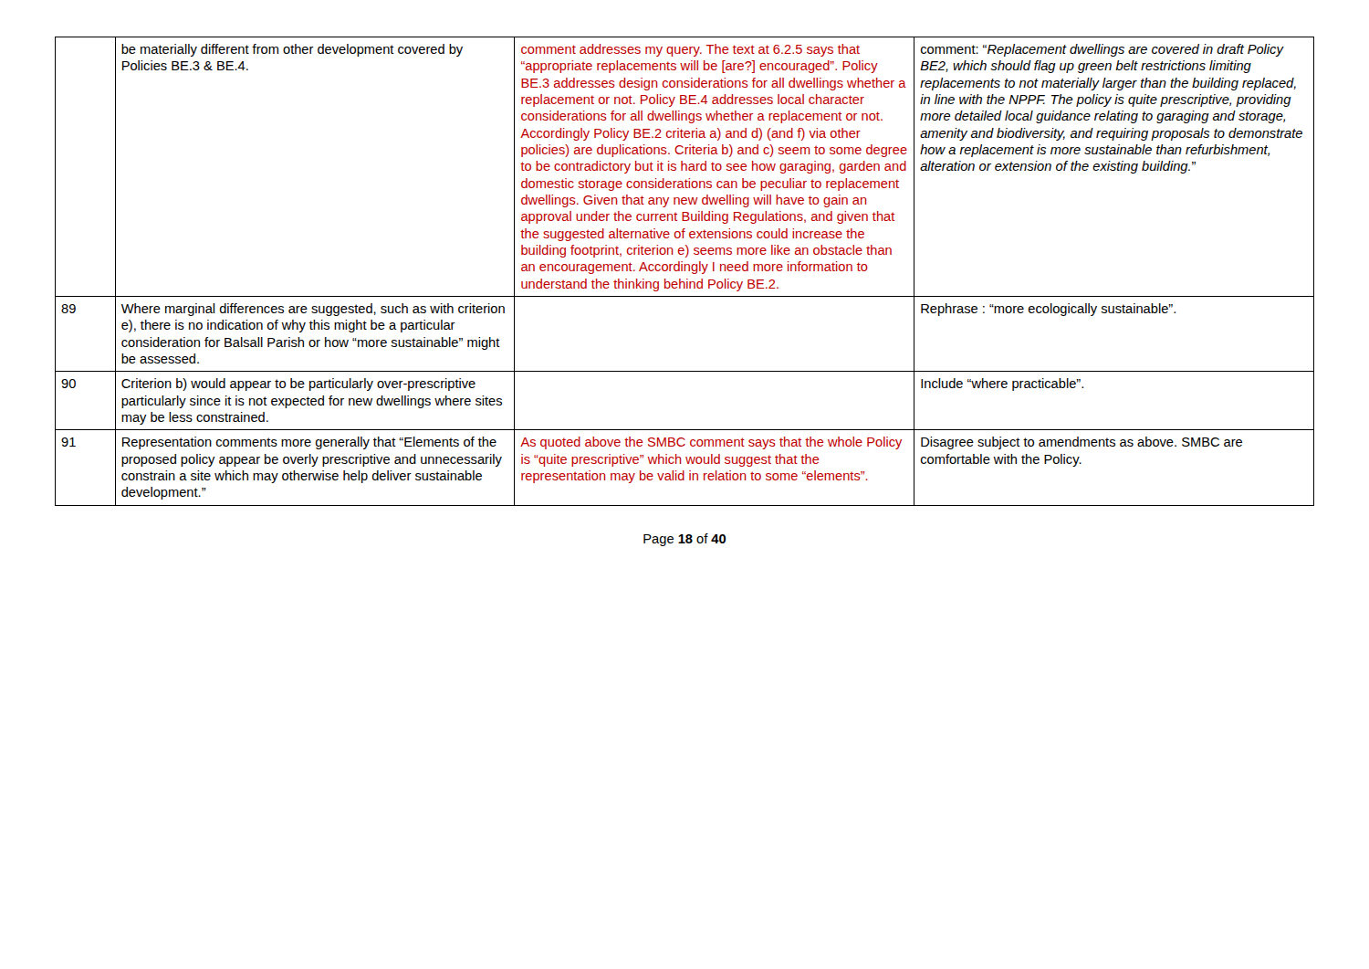| | be materially different from other development covered by Policies BE.3 & BE.4. | comment addresses my query. The text at 6.2.5 says that “appropriate replacements will be [are?] encouraged”. Policy BE.3 addresses design considerations for all dwellings whether a replacement or not. Policy BE.4 addresses local character considerations for all dwellings whether a replacement or not. Accordingly Policy BE.2 criteria a) and d) (and f) via other policies) are duplications. Criteria b) and c) seem to some degree to be contradictory but it is hard to see how garaging, garden and domestic storage considerations can be peculiar to replacement dwellings. Given that any new dwelling will have to gain an approval under the current Building Regulations, and given that the suggested alternative of extensions could increase the building footprint, criterion e) seems more like an obstacle than an encouragement. Accordingly I need more information to understand the thinking behind Policy BE.2. | comment: “ Replacement dwellings are covered in draft Policy BE2, which should flag up green belt restrictions limiting replacements to not materially larger than the building replaced, in line with the NPPF. The policy is quite prescriptive, providing more detailed local guidance relating to garaging and storage, amenity and biodiversity, and requiring proposals to demonstrate how a replacement is more sustainable than refurbishment, alteration or extension of the existing building. ” |
| 89 | Where marginal differences are suggested, such as with criterion e), there is no indication of why this might be a particular consideration for Balsall Parish or how “more sustainable” might be assessed. | | Rephrase : “more ecologically sustainable”. |
| 90 | Criterion b) would appear to be particularly over-prescriptive particularly since it is not expected for new dwellings where sites may be less constrained. | | Include “where practicable”. |
| 91 | Representation comments more generally that “Elements of the proposed policy appear be overly prescriptive and unnecessarily constrain a site which may otherwise help deliver sustainable development.” | As quoted above the SMBC comment says that the whole Policy is “quite prescriptive” which would suggest that the representation may be valid in relation to some “elements”. | Disagree subject to amendments as above. SMBC are comfortable with the Policy. |
Page 18 of 40